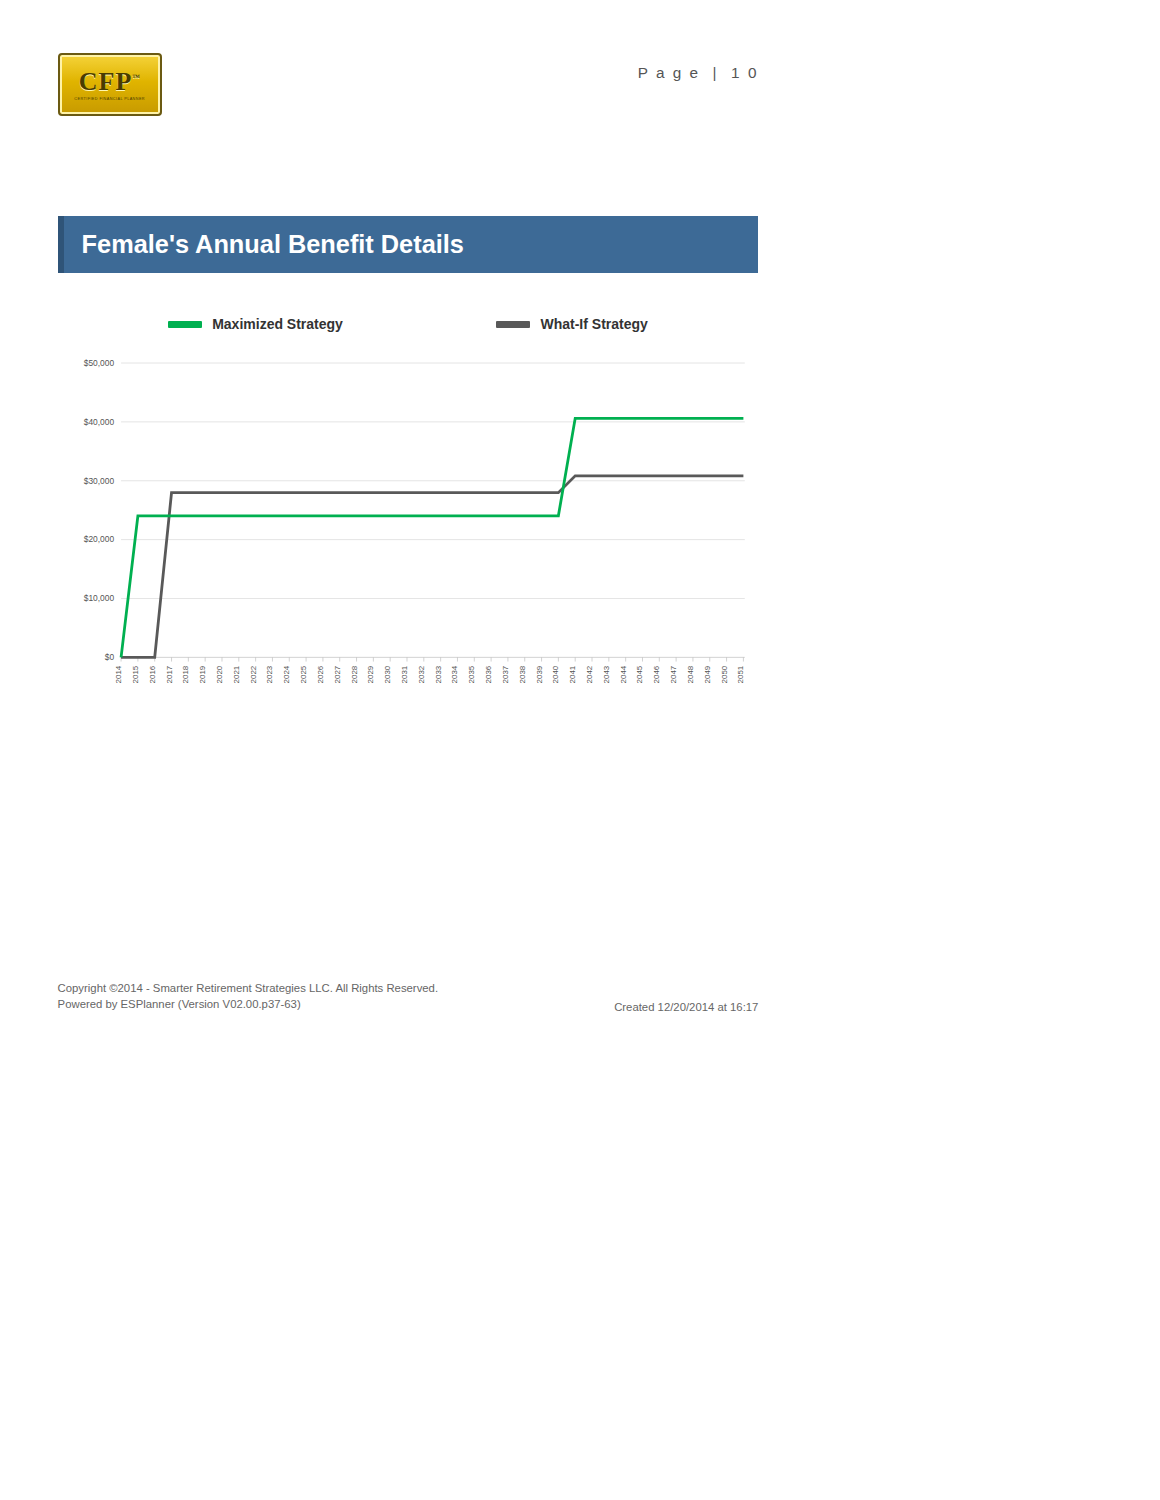CFP™
CERTIFIED FINANCIAL PLANNER
P a g e | 1 0
Female's Annual Benefit Details
Maximized Strategy
What-If Strategy
$50,000 $40,000 $30,000 $20,000 $10,000 $0 2014 2015 2016 2017 2018 2019 2020 2021 2022 2023 2024 2025 2026 2027 2028 2029 2030 2031 2032 2033 2034 2035 2036 2037 2038 2039 2040 2041 2042 2043 2044 2045 2046 2047 2048 2049 2050 2051
Copyright ©2014 - Smarter Retirement Strategies LLC. All Rights Reserved.
Powered by ESPlanner (Version V02.00.p37-63)
Created 12/20/2014 at 16:17